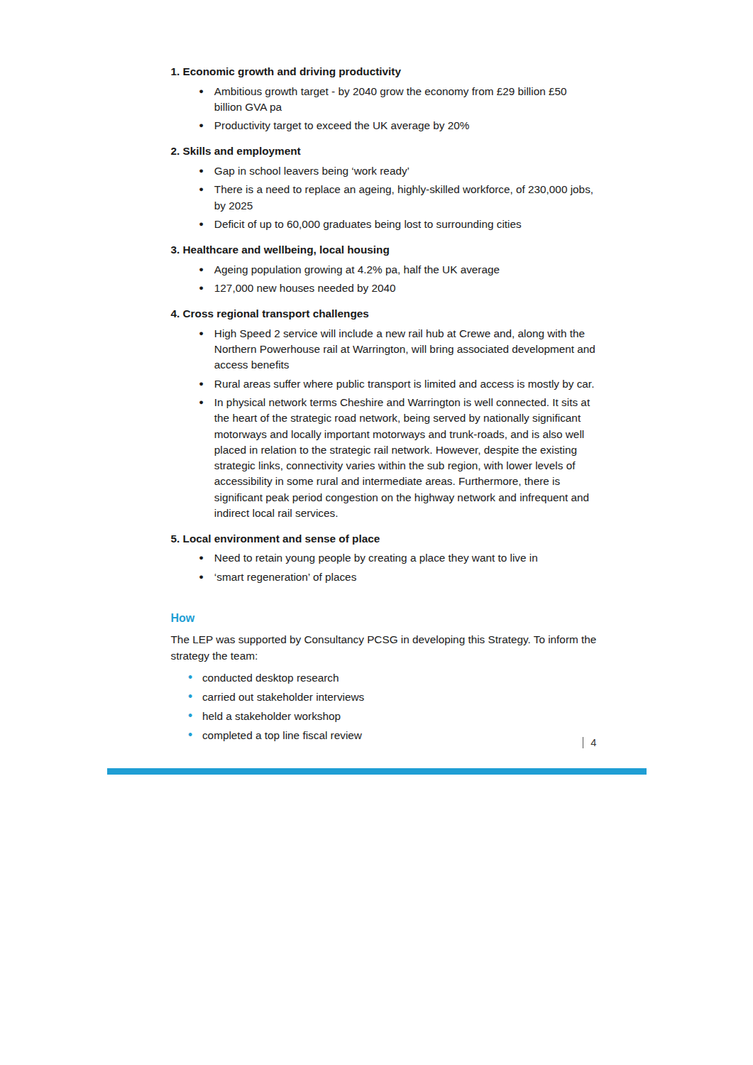1. Economic growth and driving productivity
Ambitious growth target - by 2040 grow the economy from £29 billion £50 billion GVA pa
Productivity target to exceed the UK average by 20%
2. Skills and employment
Gap in school leavers being ‘work ready’
There is a need to replace an ageing, highly-skilled workforce, of 230,000 jobs, by 2025
Deficit of up to 60,000 graduates being lost to surrounding cities
3. Healthcare and wellbeing, local housing
Ageing population growing at 4.2% pa, half the UK average
127,000 new houses needed by 2040
4. Cross regional transport challenges
High Speed 2 service will include a new rail hub at Crewe and, along with the Northern Powerhouse rail at Warrington, will bring associated development and access benefits
Rural areas suffer where public transport is limited and access is mostly by car.
In physical network terms Cheshire and Warrington is well connected. It sits at the heart of the strategic road network, being served by nationally significant motorways and locally important motorways and trunk-roads, and is also well placed in relation to the strategic rail network. However, despite the existing strategic links, connectivity varies within the sub region, with lower levels of accessibility in some rural and intermediate areas. Furthermore, there is significant peak period congestion on the highway network and infrequent and indirect local rail services.
5. Local environment and sense of place
Need to retain young people by creating a place they want to live in
‘smart regeneration’ of places
How
The LEP was supported by Consultancy PCSG in developing this Strategy. To inform the strategy the team:
conducted desktop research
carried out stakeholder interviews
held a stakeholder workshop
completed a top line fiscal review
4